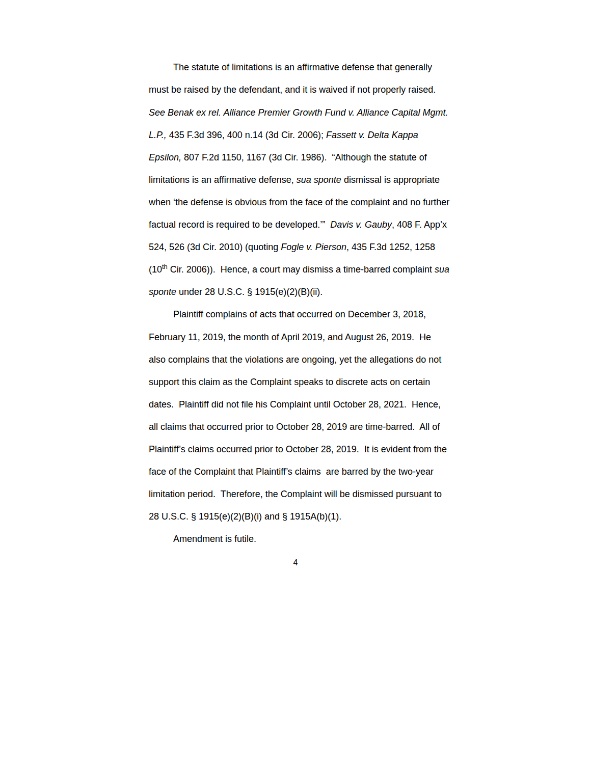The statute of limitations is an affirmative defense that generally must be raised by the defendant, and it is waived if not properly raised. See Benak ex rel. Alliance Premier Growth Fund v. Alliance Capital Mgmt. L.P., 435 F.3d 396, 400 n.14 (3d Cir. 2006); Fassett v. Delta Kappa Epsilon, 807 F.2d 1150, 1167 (3d Cir. 1986). “Although the statute of limitations is an affirmative defense, sua sponte dismissal is appropriate when ‘the defense is obvious from the face of the complaint and no further factual record is required to be developed.’” Davis v. Gauby, 408 F. App’x 524, 526 (3d Cir. 2010) (quoting Fogle v. Pierson, 435 F.3d 1252, 1258 (10th Cir. 2006)). Hence, a court may dismiss a time-barred complaint sua sponte under 28 U.S.C. § 1915(e)(2)(B)(ii).
Plaintiff complains of acts that occurred on December 3, 2018, February 11, 2019, the month of April 2019, and August 26, 2019. He also complains that the violations are ongoing, yet the allegations do not support this claim as the Complaint speaks to discrete acts on certain dates. Plaintiff did not file his Complaint until October 28, 2021. Hence, all claims that occurred prior to October 28, 2019 are time-barred. All of Plaintiff’s claims occurred prior to October 28, 2019. It is evident from the face of the Complaint that Plaintiff’s claims are barred by the two-year limitation period. Therefore, the Complaint will be dismissed pursuant to 28 U.S.C. § 1915(e)(2)(B)(i) and § 1915A(b)(1).
Amendment is futile.
4